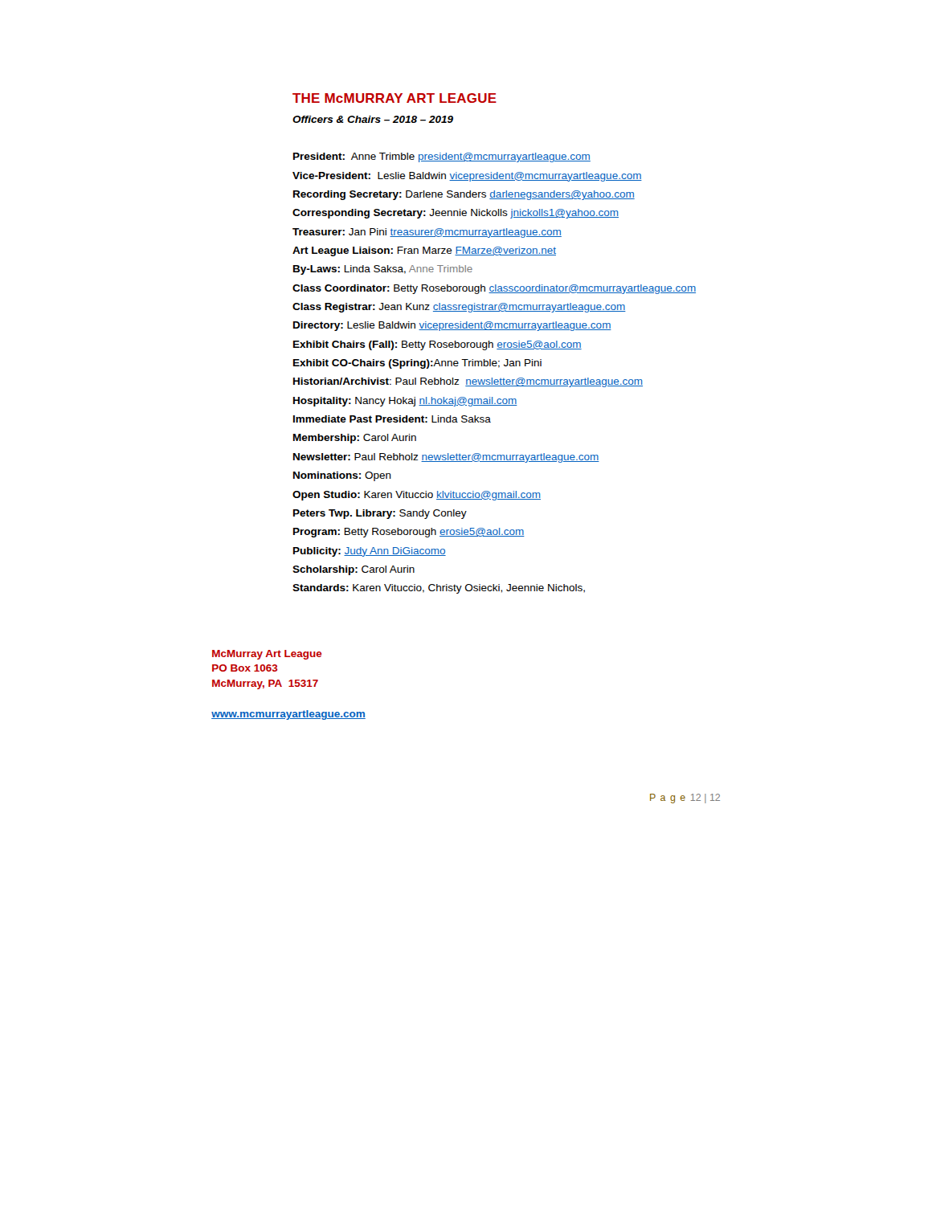THE McMURRAY ART LEAGUE
Officers & Chairs – 2018 – 2019
President: Anne Trimble president@mcmurrayartleague.com
Vice-President: Leslie Baldwin vicepresident@mcmurrayartleague.com
Recording Secretary: Darlene Sanders darlenegsanders@yahoo.com
Corresponding Secretary: Jeennie Nickolls jnickolls1@yahoo.com
Treasurer: Jan Pini treasurer@mcmurrayartleague.com
Art League Liaison: Fran Marze FMarze@verizon.net
By-Laws: Linda Saksa, Anne Trimble
Class Coordinator: Betty Roseborough classcoordinator@mcmurrayartleague.com
Class Registrar: Jean Kunz classregistrar@mcmurrayartleague.com
Directory: Leslie Baldwin vicepresident@mcmurrayartleague.com
Exhibit Chairs (Fall): Betty Roseborough erosie5@aol.com
Exhibit CO-Chairs (Spring): Anne Trimble; Jan Pini
Historian/Archivist: Paul Rebholz newsletter@mcmurrayartleague.com
Hospitality: Nancy Hokaj nl.hokaj@gmail.com
Immediate Past President: Linda Saksa
Membership: Carol Aurin
Newsletter: Paul Rebholz newsletter@mcmurrayartleague.com
Nominations: Open
Open Studio: Karen Vituccio klvituccio@gmail.com
Peters Twp. Library: Sandy Conley
Program: Betty Roseborough erosie5@aol.com
Publicity: Judy Ann DiGiacomo
Scholarship: Carol Aurin
Standards: Karen Vituccio, Christy Osiecki, Jeennie Nichols,
McMurray Art League
PO Box 1063
McMurray, PA 15317 www.mcmurrayartleague.com
P a g e 12 | 12